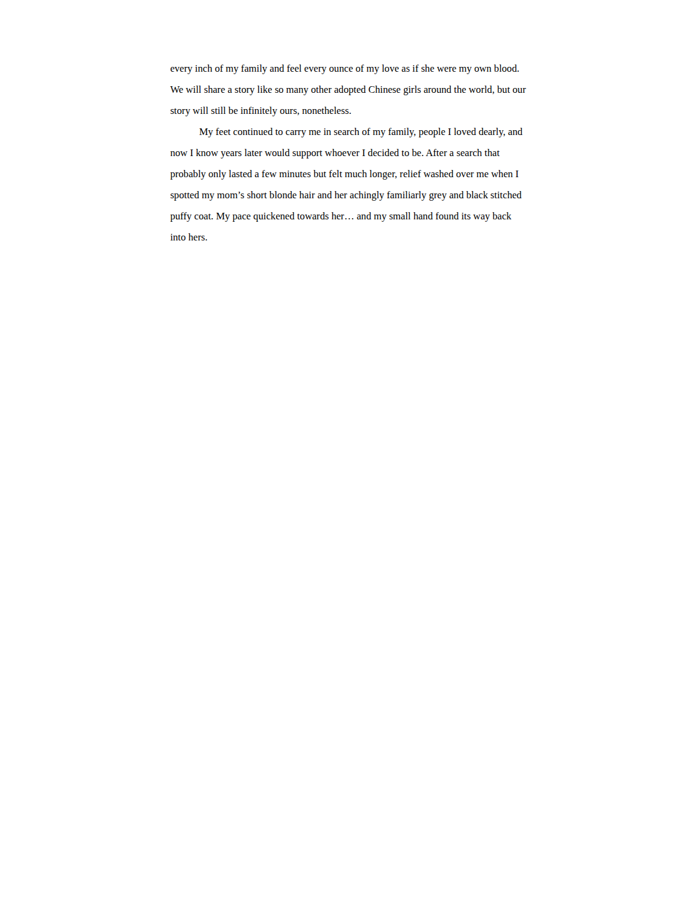every inch of my family and feel every ounce of my love as if she were my own blood. We will share a story like so many other adopted Chinese girls around the world, but our story will still be infinitely ours, nonetheless.
My feet continued to carry me in search of my family, people I loved dearly, and now I know years later would support whoever I decided to be. After a search that probably only lasted a few minutes but felt much longer, relief washed over me when I spotted my mom’s short blonde hair and her achingly familiarly grey and black stitched puffy coat. My pace quickened towards her… and my small hand found its way back into hers.